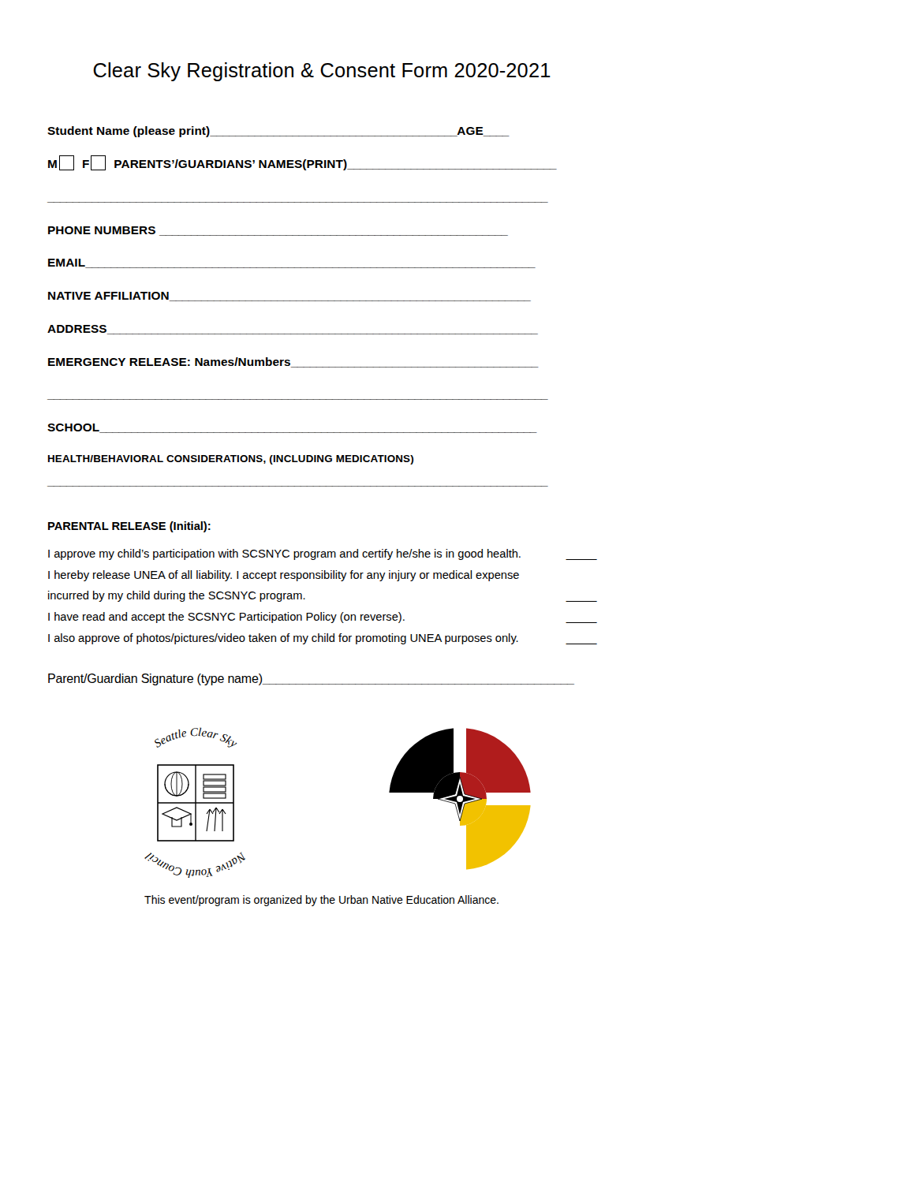Clear Sky Registration & Consent Form 2020-2021
Student Name (please print)_______________________________________AGE____
M F PARENTS’/GUARDIANS’ NAMES(PRINT)_________________________________
_______________________________________________________________________________
PHONE NUMBERS _______________________________________________________
EMAIL_______________________________________________________________________
NATIVE AFFILIATION_________________________________________________________
ADDRESS____________________________________________________________________
EMERGENCY RELEASE: Names/Numbers_______________________________________
_______________________________________________________________________________
SCHOOL_____________________________________________________________________
HEALTH/BEHAVIORAL CONSIDERATIONS, (INCLUDING MEDICATIONS)
_______________________________________________________________________________
PARENTAL RELEASE (Initial):
| I approve my child’s participation with SCSNYC program and certify he/she is in good health. | _____ |
| I hereby release UNEA of all liability. I accept responsibility for any injury or medical expense | |
| incurred by my child during the SCSNYC program. | _____ |
| I have read and accept the SCSNYC Participation Policy (on reverse). | _____ |
| I also approve of photos/pictures/video taken of my child for promoting UNEA purposes only. | _____ |
Parent/Guardian Signature (type name)_______________________________________________
Seattle Clear Sky Native Youth Council
This event/program is organized by the Urban Native Education Alliance.